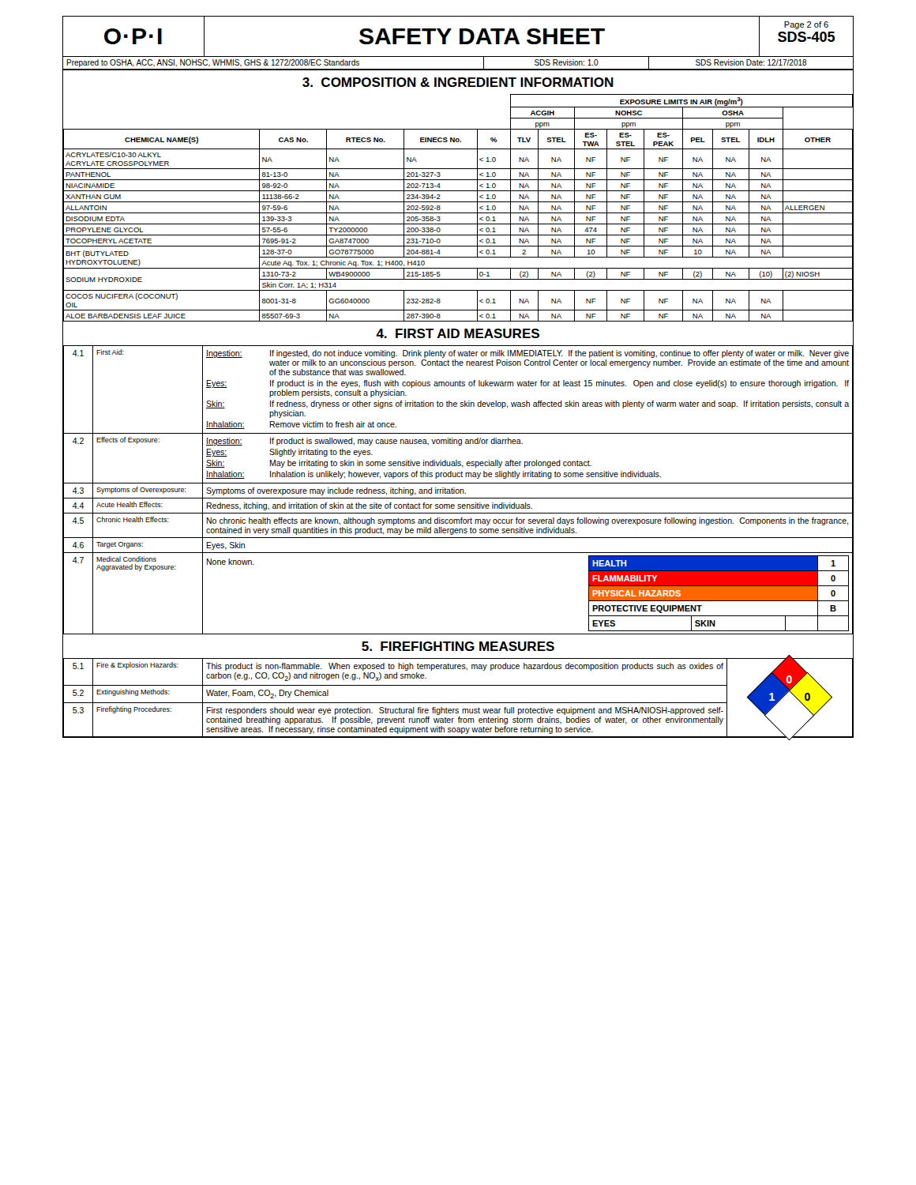O·P·I
SAFETY DATA SHEET
Page 2 of 6
SDS-405
Prepared to OSHA, ACC, ANSI, NOHSC, WHMIS, GHS & 1272/2008/EC Standards
SDS Revision: 1.0
SDS Revision Date: 12/17/2018
3. COMPOSITION & INGREDIENT INFORMATION
| | | | | | EXPOSURE LIMITS IN AIR (mg/m 3 ) |
| ACGIH | NOHSC | OSHA | |
| ppm | ppm | ppm |
| CHEMICAL NAME(S) | CAS No. | RTECS No. | EINECS No. | % | TLV | STEL | ES- TWA | ES- STEL | ES- PEAK | PEL | STEL | IDLH | OTHER |
| ACRYLATES/C10-30 ALKYL ACRYLATE CROSSPOLYMER | NA | NA | NA | < 1.0 | NA | NA | NF | NF | NF | NA | NA | NA | |
| PANTHENOL | 81-13-0 | NA | 201-327-3 | < 1.0 | NA | NA | NF | NF | NF | NA | NA | NA | |
| NIACINAMIDE | 98-92-0 | NA | 202-713-4 | < 1.0 | NA | NA | NF | NF | NF | NA | NA | NA | |
| XANTHAN GUM | 11138-66-2 | NA | 234-394-2 | < 1.0 | NA | NA | NF | NF | NF | NA | NA | NA | |
| ALLANTOIN | 97-59-6 | NA | 202-592-8 | < 1.0 | NA | NA | NF | NF | NF | NA | NA | NA | ALLERGEN |
| DISODIUM EDTA | 139-33-3 | NA | 205-358-3 | < 0.1 | NA | NA | NF | NF | NF | NA | NA | NA | |
| PROPYLENE GLYCOL | 57-55-6 | TY2000000 | 200-338-0 | < 0.1 | NA | NA | 474 | NF | NF | NA | NA | NA | |
| TOCOPHERYL ACETATE | 7695-91-2 | GA8747000 | 231-710-0 | < 0.1 | NA | NA | NF | NF | NF | NA | NA | NA | |
| BHT (BUTYLATED HYDROXYTOLUENE) | 128-37-0 | GO78775000 | 204-881-4 | < 0.1 | 2 | NA | 10 | NF | NF | 10 | NA | NA | |
| Acute Aq. Tox. 1; Chronic Aq. Tox. 1; H400, H410 |
| SODIUM HYDROXIDE | 1310-73-2 | WB4900000 | 215-185-5 | 0-1 | (2) | NA | (2) | NF | NF | (2) | NA | (10) | (2) NIOSH |
| Skin Corr. 1A; 1; H314 |
| COCOS NUCIFERA (COCONUT) OIL | 8001-31-8 | GG6040000 | 232-282-8 | < 0.1 | NA | NA | NF | NF | NF | NA | NA | NA | |
| ALOE BARBADENSIS LEAF JUICE | 85507-69-3 | NA | 287-390-8 | < 0.1 | NA | NA | NF | NF | NF | NA | NA | NA | |
4. FIRST AID MEASURES
| 4.1 | First Aid: | Ingestion: If ingested, do not induce vomiting. Drink plenty of water or milk IMMEDIATELY. If the patient is vomiting, continue to offer plenty of water or milk. Never give water or milk to an unconscious person. Contact the nearest Poison Control Center or local emergency number. Provide an estimate of the time and amount of the substance that was swallowed. Eyes: If product is in the eyes, flush with copious amounts of lukewarm water for at least 15 minutes. Open and close eyelid(s) to ensure thorough irrigation. If problem persists, consult a physician. Skin: If redness, dryness or other signs of irritation to the skin develop, wash affected skin areas with plenty of warm water and soap. If irritation persists, consult a physician. Inhalation: Remove victim to fresh air at once. |
| 4.2 | Effects of Exposure: | Ingestion: If product is swallowed, may cause nausea, vomiting and/or diarrhea. Eyes: Slightly irritating to the eyes. Skin: May be irritating to skin in some sensitive individuals, especially after prolonged contact. Inhalation: Inhalation is unlikely; however, vapors of this product may be slightly irritating to some sensitive individuals. |
| 4.3 | Symptoms of Overexposure: | Symptoms of overexposure may include redness, itching, and irritation. |
| 4.4 | Acute Health Effects: | Redness, itching, and irritation of skin at the site of contact for some sensitive individuals. |
| 4.5 | Chronic Health Effects: | No chronic health effects are known, although symptoms and discomfort may occur for several days following overexposure following ingestion. Components in the fragrance, contained in very small quantities in this product, may be mild allergens to some sensitive individuals. |
| 4.6 | Target Organs: | Eyes, Skin |
| 4.7 | Medical Conditions Aggravated by Exposure: | None known. / HEALTH / 1 / / FLAMMABILITY / 0 / / PHYSICAL HAZARDS / 0 / / PROTECTIVE EQUIPMENT / B / / EYES / SKIN / / / |
5. FIREFIGHTING MEASURES
| 5.1 | Fire & Explosion Hazards: | This product is non-flammable. When exposed to high temperatures, may produce hazardous decomposition products such as oxides of carbon (e.g., CO, CO 2 ) and nitrogen (e.g., NO x ) and smoke. | 0 1 0 |
| 5.2 | Extinguishing Methods: | Water, Foam, CO 2 , Dry Chemical |
| 5.3 | Firefighting Procedures: | First responders should wear eye protection. Structural fire fighters must wear full protective equipment and MSHA/NIOSH-approved self-contained breathing apparatus. If possible, prevent runoff water from entering storm drains, bodies of water, or other environmentally sensitive areas. If necessary, rinse contaminated equipment with soapy water before returning to service. |